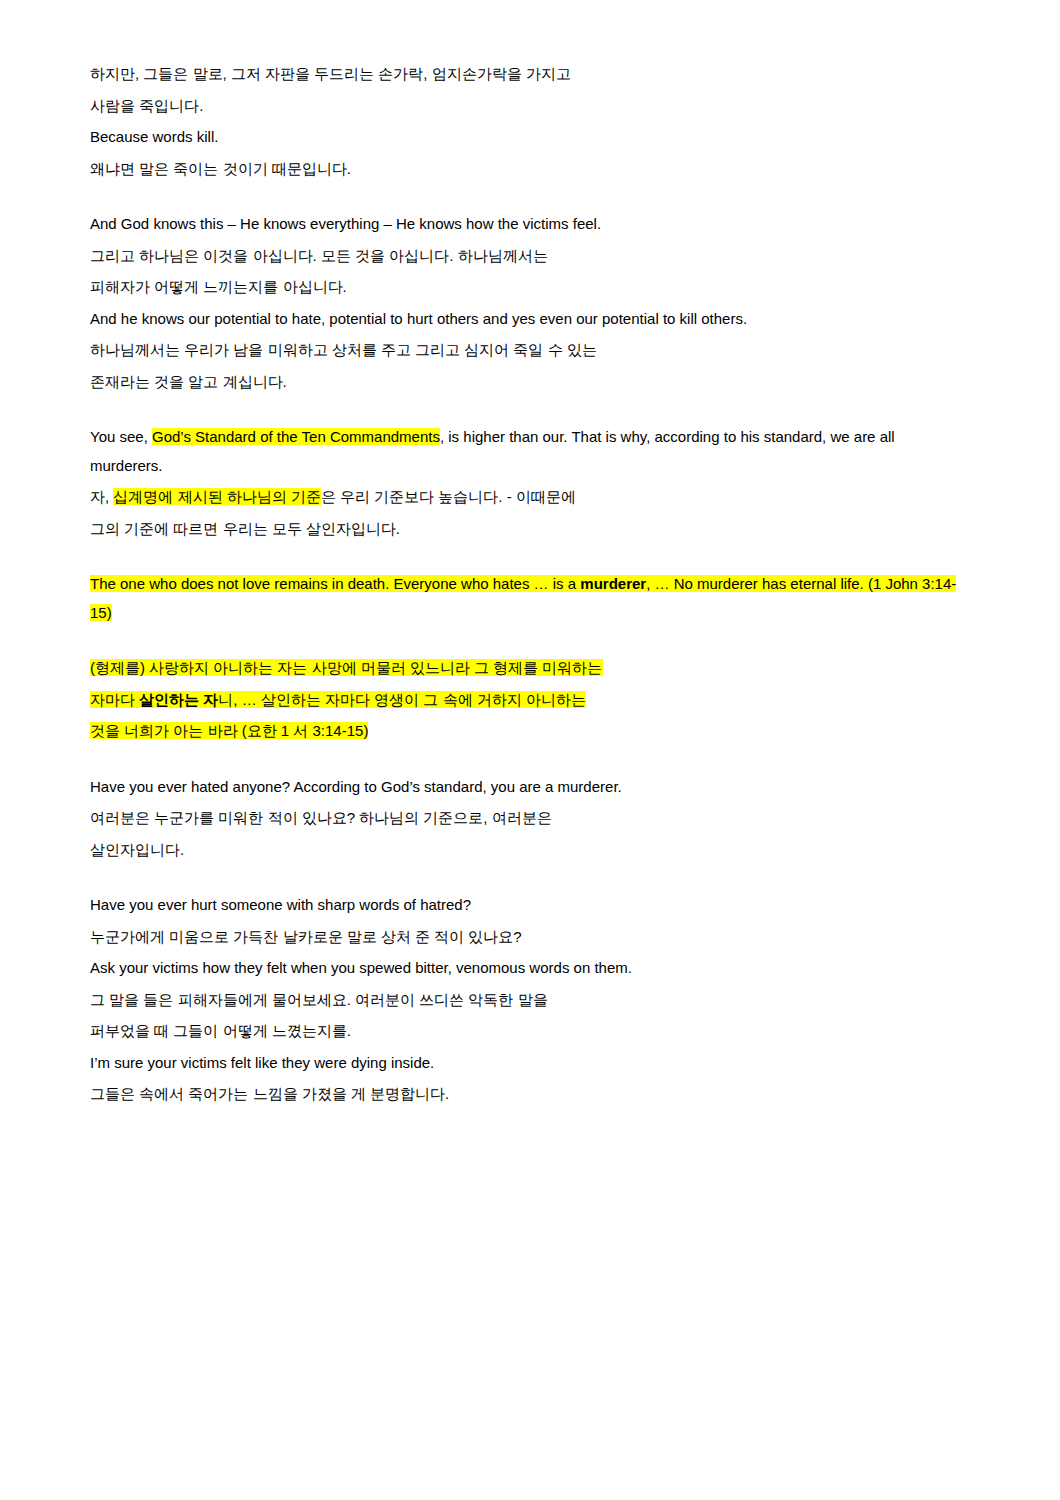하지만, 그들은 말로, 그저 자판을 두드리는 손가락, 엄지손가락을 가지고
사람을 죽입니다.
Because words kill.
왜냐면 말은 죽이는 것이기 때문입니다.
And God knows this – He knows everything – He knows how the victims feel.
그리고 하나님은 이것을 아십니다. 모든 것을 아십니다. 하나님께서는
피해자가 어떻게 느끼는지를 아십니다.
And he knows our potential to hate, potential to hurt others and yes even our potential to kill others.
하나님께서는 우리가 남을 미워하고 상처를 주고 그리고 심지어 죽일 수 있는
존재라는 것을 알고 계십니다.
You see, God’s Standard of the Ten Commandments, is higher than our. That is why, according to his standard, we are all murderers.
자, 십계명에 제시된 하나님의 기준은 우리 기준보다 높습니다. - 이때문에
그의 기준에 따르면 우리는 모두 살인자입니다.
The one who does not love remains in death. Everyone who hates … is a murderer, … No murderer has eternal life. (1 John 3:14-15)
(형제를) 사랑하지 아니하는 자는 사망에 머물러 있느니라 그 형제를 미워하는
자마다 살인하는 자니, … 살인하는 자마다 영생이 그 속에 거하지 아니하는
것을 너희가 아는 바라 (요한 1 서 3:14-15)
Have you ever hated anyone? According to God’s standard, you are a murderer.
여러분은 누군가를 미워한 적이 있나요? 하나님의 기준으로, 여러분은
살인자입니다.
Have you ever hurt someone with sharp words of hatred?
누군가에게 미움으로 가득찬 날카로운 말로 상처 준 적이 있나요?
Ask your victims how they felt when you spewed bitter, venomous words on them.
그 말을 들은 피해자들에게 물어보세요. 여러분이 쓰디쓴 악독한 말을
퍼부었을 때 그들이 어떻게 느꼈는지를.
I’m sure your victims felt like they were dying inside.
그들은 속에서 죽어가는 느낌을 가졌을 게 분명합니다.